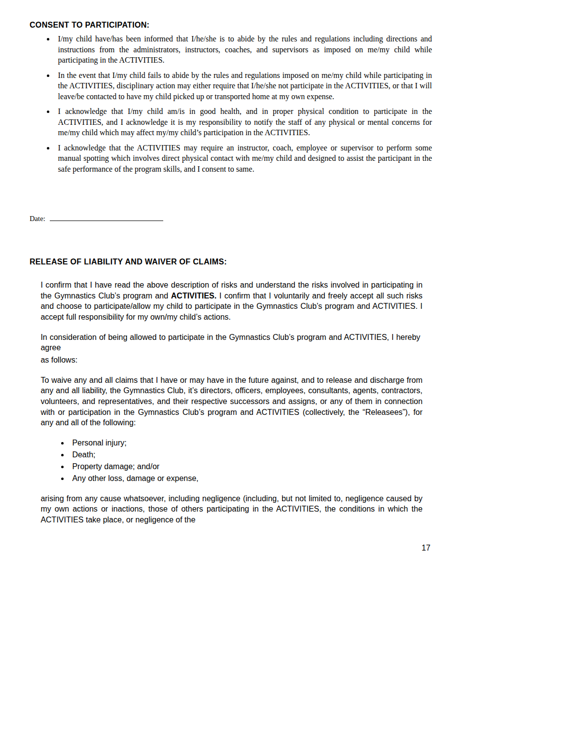CONSENT TO PARTICIPATION:
I/my child have/has been informed that I/he/she is to abide by the rules and regulations including directions and instructions from the administrators, instructors, coaches, and supervisors as imposed on me/my child while participating in the ACTIVITIES.
In the event that I/my child fails to abide by the rules and regulations imposed on me/my child while participating in the ACTIVITIES, disciplinary action may either require that I/he/she not participate in the ACTIVITIES, or that I will leave/be contacted to have my child picked up or transported home at my own expense.
I acknowledge that I/my child am/is in good health, and in proper physical condition to participate in the ACTIVITIES, and I acknowledge it is my responsibility to notify the staff of any physical or mental concerns for me/my child which may affect my/my child’s participation in the ACTIVITIES.
I acknowledge that the ACTIVITIES may require an instructor, coach, employee or supervisor to perform some manual spotting which involves direct physical contact with me/my child and designed to assist the participant in the safe performance of the program skills, and I consent to same.
Date:
RELEASE OF LIABILITY AND WAIVER OF CLAIMS:
I confirm that I have read the above description of risks and understand the risks involved in participating in the Gymnastics Club’s program and ACTIVITIES. I confirm that I voluntarily and freely accept all such risks and choose to participate/allow my child to participate in the Gymnastics Club’s program and ACTIVITIES. I accept full responsibility for my own/my child’s actions.
In consideration of being allowed to participate in the Gymnastics Club’s program and ACTIVITIES, I hereby agree
as follows:
To waive any and all claims that I have or may have in the future against, and to release and discharge from any and all liability, the Gymnastics Club, it’s directors, officers, employees, consultants, agents, contractors, volunteers, and representatives, and their respective successors and assigns, or any of them in connection with or participation in the Gymnastics Club’s program and ACTIVITIES (collectively, the “Releasees”), for any and all of the following:
Personal injury;
Death;
Property damage; and/or
Any other loss, damage or expense,
arising from any cause whatsoever, including negligence (including, but not limited to, negligence caused by my own actions or inactions, those of others participating in the ACTIVITIES, the conditions in which the ACTIVITIES take place, or negligence of the
17